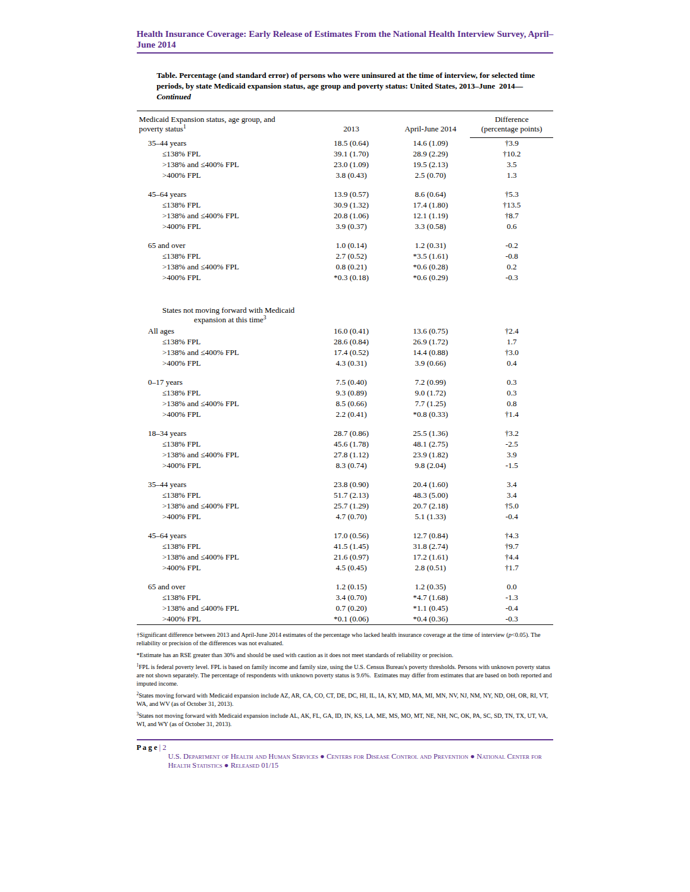Health Insurance Coverage: Early Release of Estimates From the National Health Interview Survey, April–June 2014
Table. Percentage (and standard error) of persons who were uninsured at the time of interview, for selected time periods, by state Medicaid expansion status, age group and poverty status: United States, 2013–June 2014—Continued
| Medicaid Expansion status, age group, and poverty status 1 | 2013 | April-June 2014 | Difference |
| --- | --- | --- | --- |
| (percentage points) |
| 35–44 years | 18.5 (0.64) | 14.6 (1.09) | † 3.9 |
| ≤138% FPL | 39.1 (1.70) | 28.9 (2.29) | † 10.2 |
| >138% and ≤400% FPL | 23.0 (1.09) | 19.5 (2.13) | 3.5 |
| >400% FPL | 3.8 (0.43) | 2.5 (0.70) | 1.3 |
| 45–64 years | 13.9 (0.57) | 8.6 (0.64) | † 5.3 |
| ≤138% FPL | 30.9 (1.32) | 17.4 (1.80) | † 13.5 |
| >138% and ≤400% FPL | 20.8 (1.06) | 12.1 (1.19) | † 8.7 |
| >400% FPL | 3.9 (0.37) | 3.3 (0.58) | 0.6 |
| 65 and over | 1.0 (0.14) | 1.2 (0.31) | -0.2 |
| ≤138% FPL | 2.7 (0.52) | *3.5 (1.61) | -0.8 |
| >138% and ≤400% FPL | 0.8 (0.21) | *0.6 (0.28) | 0.2 |
| >400% FPL | *0.3 (0.18) | *0.6 (0.29) | -0.3 |
| States not moving forward with Medicaid expansion at this time 3 | | | |
| All ages | 16.0 (0.41) | 13.6 (0.75) | † 2.4 |
| ≤138% FPL | 28.6 (0.84) | 26.9 (1.72) | 1.7 |
| >138% and ≤400% FPL | 17.4 (0.52) | 14.4 (0.88) | † 3.0 |
| >400% FPL | 4.3 (0.31) | 3.9 (0.66) | 0.4 |
| 0–17 years | 7.5 (0.40) | 7.2 (0.99) | 0.3 |
| ≤138% FPL | 9.3 (0.89) | 9.0 (1.72) | 0.3 |
| >138% and ≤400% FPL | 8.5 (0.66) | 7.7 (1.25) | 0.8 |
| >400% FPL | 2.2 (0.41) | *0.8 (0.33) | † 1.4 |
| 18–34 years | 28.7 (0.86) | 25.5 (1.36) | † 3.2 |
| ≤138% FPL | 45.6 (1.78) | 48.1 (2.75) | -2.5 |
| >138% and ≤400% FPL | 27.8 (1.12) | 23.9 (1.82) | 3.9 |
| >400% FPL | 8.3 (0.74) | 9.8 (2.04) | -1.5 |
| 35–44 years | 23.8 (0.90) | 20.4 (1.60) | 3.4 |
| ≤138% FPL | 51.7 (2.13) | 48.3 (5.00) | 3.4 |
| >138% and ≤400% FPL | 25.7 (1.29) | 20.7 (2.18) | † 5.0 |
| >400% FPL | 4.7 (0.70) | 5.1 (1.33) | -0.4 |
| 45–64 years | 17.0 (0.56) | 12.7 (0.84) | † 4.3 |
| ≤138% FPL | 41.5 (1.45) | 31.8 (2.74) | † 9.7 |
| >138% and ≤400% FPL | 21.6 (0.97) | 17.2 (1.61) | † 4.4 |
| >400% FPL | 4.5 (0.45) | 2.8 (0.51) | † 1.7 |
| 65 and over | 1.2 (0.15) | 1.2 (0.35) | 0.0 |
| ≤138% FPL | 3.4 (0.70) | *4.7 (1.68) | -1.3 |
| >138% and ≤400% FPL | 0.7 (0.20) | *1.1 (0.45) | -0.4 |
| >400% FPL | *0.1 (0.06) | *0.4 (0.36) | -0.3 |
†Significant difference between 2013 and April-June 2014 estimates of the percentage who lacked health insurance coverage at the time of interview (p<0.05). The reliability or precision of the differences was not evaluated.
*Estimate has an RSE greater than 30% and should be used with caution as it does not meet standards of reliability or precision.
1FPL is federal poverty level. FPL is based on family income and family size, using the U.S. Census Bureau's poverty thresholds. Persons with unknown poverty status are not shown separately. The percentage of respondents with unknown poverty status is 9.6%. Estimates may differ from estimates that are based on both reported and imputed income.
2States moving forward with Medicaid expansion include AZ, AR, CA, CO, CT, DE, DC, HI, IL, IA, KY, MD, MA, MI, MN, NV, NJ, NM, NY, ND, OH, OR, RI, VT, WA, and WV (as of October 31, 2013).
3States not moving forward with Medicaid expansion include AL, AK, FL, GA, ID, IN, KS, LA, ME, MS, MO, MT, NE, NH, NC, OK, PA, SC, SD, TN, TX, UT, VA, WI, and WY (as of October 31, 2013).
P a g e | 2 U.S. Department of Health and Human Services ● Centers for Disease Control and Prevention ● National Center for Health Statistics ● Released 01/15